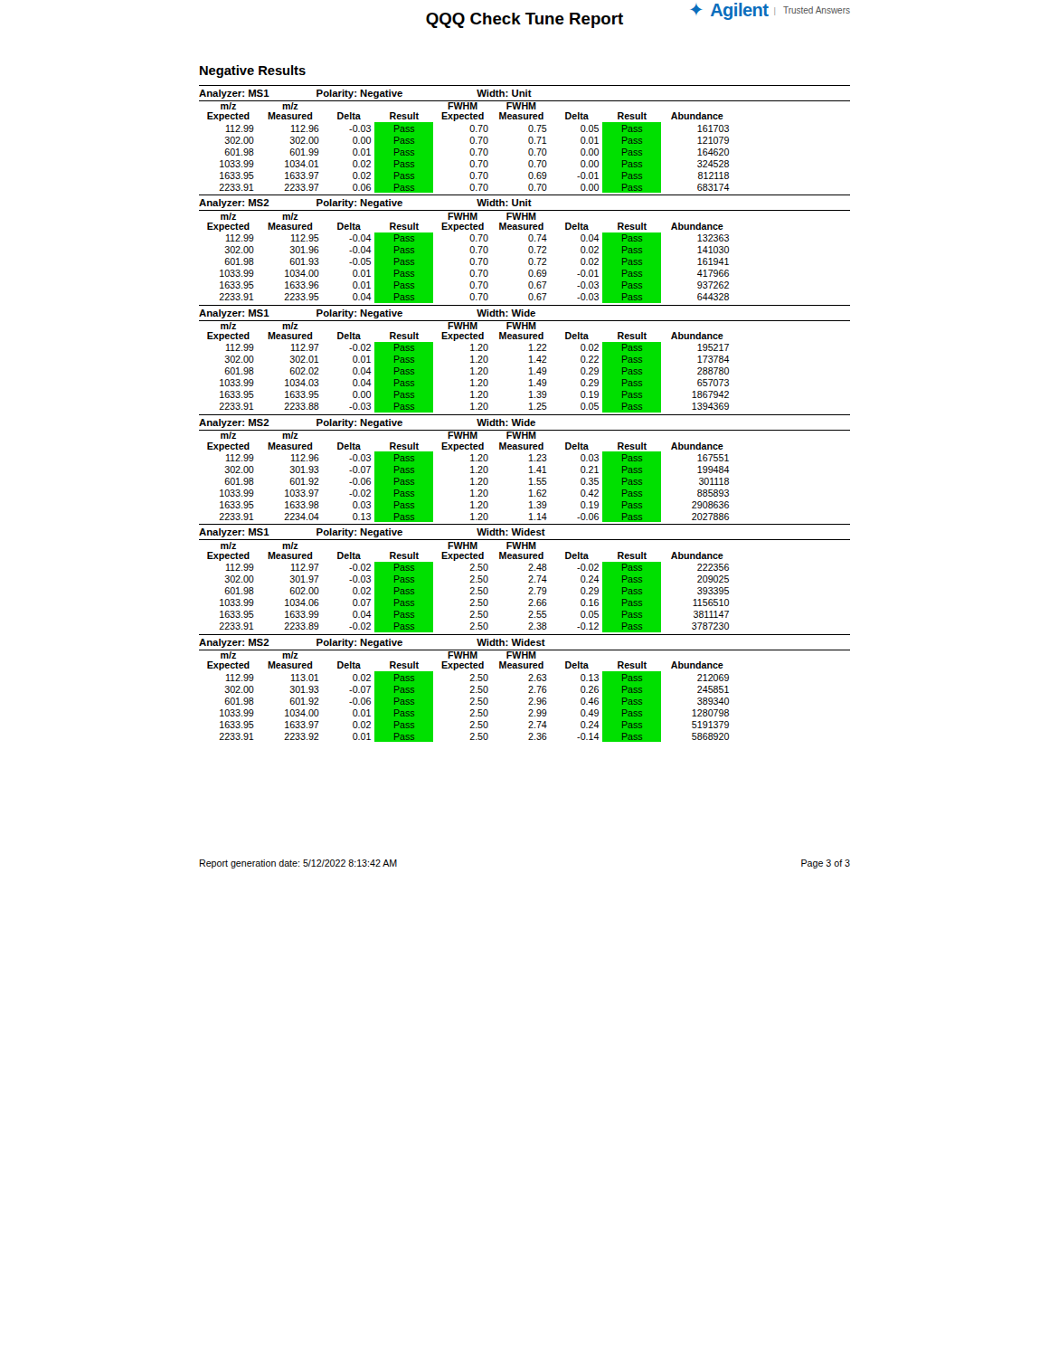QQQ Check Tune Report
✦ Agilent | Trusted Answers
Negative Results
Analyzer: MS1 Polarity: Negative Width: Unit
| m/z Expected | m/z Measured | Delta | Result | FWHM Expected | FWHM Measured | Delta | Result | Abundance | |
| --- | --- | --- | --- | --- | --- | --- | --- | --- | --- |
| 112.99 | 112.96 | -0.03 | Pass | 0.70 | 0.75 | 0.05 | Pass | 161703 | |
| 302.00 | 302.00 | 0.00 | Pass | 0.70 | 0.71 | 0.01 | Pass | 121079 | |
| 601.98 | 601.99 | 0.01 | Pass | 0.70 | 0.70 | 0.00 | Pass | 164620 | |
| 1033.99 | 1034.01 | 0.02 | Pass | 0.70 | 0.70 | 0.00 | Pass | 324528 | |
| 1633.95 | 1633.97 | 0.02 | Pass | 0.70 | 0.69 | -0.01 | Pass | 812118 | |
| 2233.91 | 2233.97 | 0.06 | Pass | 0.70 | 0.70 | 0.00 | Pass | 683174 | |
Analyzer: MS2 Polarity: Negative Width: Unit
| m/z Expected | m/z Measured | Delta | Result | FWHM Expected | FWHM Measured | Delta | Result | Abundance | |
| --- | --- | --- | --- | --- | --- | --- | --- | --- | --- |
| 112.99 | 112.95 | -0.04 | Pass | 0.70 | 0.74 | 0.04 | Pass | 132363 | |
| 302.00 | 301.96 | -0.04 | Pass | 0.70 | 0.72 | 0.02 | Pass | 141030 | |
| 601.98 | 601.93 | -0.05 | Pass | 0.70 | 0.72 | 0.02 | Pass | 161941 | |
| 1033.99 | 1034.00 | 0.01 | Pass | 0.70 | 0.69 | -0.01 | Pass | 417966 | |
| 1633.95 | 1633.96 | 0.01 | Pass | 0.70 | 0.67 | -0.03 | Pass | 937262 | |
| 2233.91 | 2233.95 | 0.04 | Pass | 0.70 | 0.67 | -0.03 | Pass | 644328 | |
Analyzer: MS1 Polarity: Negative Width: Wide
| m/z Expected | m/z Measured | Delta | Result | FWHM Expected | FWHM Measured | Delta | Result | Abundance | |
| --- | --- | --- | --- | --- | --- | --- | --- | --- | --- |
| 112.99 | 112.97 | -0.02 | Pass | 1.20 | 1.22 | 0.02 | Pass | 195217 | |
| 302.00 | 302.01 | 0.01 | Pass | 1.20 | 1.42 | 0.22 | Pass | 173784 | |
| 601.98 | 602.02 | 0.04 | Pass | 1.20 | 1.49 | 0.29 | Pass | 288780 | |
| 1033.99 | 1034.03 | 0.04 | Pass | 1.20 | 1.49 | 0.29 | Pass | 657073 | |
| 1633.95 | 1633.95 | 0.00 | Pass | 1.20 | 1.39 | 0.19 | Pass | 1867942 | |
| 2233.91 | 2233.88 | -0.03 | Pass | 1.20 | 1.25 | 0.05 | Pass | 1394369 | |
Analyzer: MS2 Polarity: Negative Width: Wide
| m/z Expected | m/z Measured | Delta | Result | FWHM Expected | FWHM Measured | Delta | Result | Abundance | |
| --- | --- | --- | --- | --- | --- | --- | --- | --- | --- |
| 112.99 | 112.96 | -0.03 | Pass | 1.20 | 1.23 | 0.03 | Pass | 167551 | |
| 302.00 | 301.93 | -0.07 | Pass | 1.20 | 1.41 | 0.21 | Pass | 199484 | |
| 601.98 | 601.92 | -0.06 | Pass | 1.20 | 1.55 | 0.35 | Pass | 301118 | |
| 1033.99 | 1033.97 | -0.02 | Pass | 1.20 | 1.62 | 0.42 | Pass | 885893 | |
| 1633.95 | 1633.98 | 0.03 | Pass | 1.20 | 1.39 | 0.19 | Pass | 2908636 | |
| 2233.91 | 2234.04 | 0.13 | Pass | 1.20 | 1.14 | -0.06 | Pass | 2027886 | |
Analyzer: MS1 Polarity: Negative Width: Widest
| m/z Expected | m/z Measured | Delta | Result | FWHM Expected | FWHM Measured | Delta | Result | Abundance | |
| --- | --- | --- | --- | --- | --- | --- | --- | --- | --- |
| 112.99 | 112.97 | -0.02 | Pass | 2.50 | 2.48 | -0.02 | Pass | 222356 | |
| 302.00 | 301.97 | -0.03 | Pass | 2.50 | 2.74 | 0.24 | Pass | 209025 | |
| 601.98 | 602.00 | 0.02 | Pass | 2.50 | 2.79 | 0.29 | Pass | 393395 | |
| 1033.99 | 1034.06 | 0.07 | Pass | 2.50 | 2.66 | 0.16 | Pass | 1156510 | |
| 1633.95 | 1633.99 | 0.04 | Pass | 2.50 | 2.55 | 0.05 | Pass | 3811147 | |
| 2233.91 | 2233.89 | -0.02 | Pass | 2.50 | 2.38 | -0.12 | Pass | 3787230 | |
Analyzer: MS2 Polarity: Negative Width: Widest
| m/z Expected | m/z Measured | Delta | Result | FWHM Expected | FWHM Measured | Delta | Result | Abundance | |
| --- | --- | --- | --- | --- | --- | --- | --- | --- | --- |
| 112.99 | 113.01 | 0.02 | Pass | 2.50 | 2.63 | 0.13 | Pass | 212069 | |
| 302.00 | 301.93 | -0.07 | Pass | 2.50 | 2.76 | 0.26 | Pass | 245851 | |
| 601.98 | 601.92 | -0.06 | Pass | 2.50 | 2.96 | 0.46 | Pass | 389340 | |
| 1033.99 | 1034.00 | 0.01 | Pass | 2.50 | 2.99 | 0.49 | Pass | 1280798 | |
| 1633.95 | 1633.97 | 0.02 | Pass | 2.50 | 2.74 | 0.24 | Pass | 5191379 | |
| 2233.91 | 2233.92 | 0.01 | Pass | 2.50 | 2.36 | -0.14 | Pass | 5868920 | |
Report generation date: 5/12/2022 8:13:42 AM
Page 3 of 3